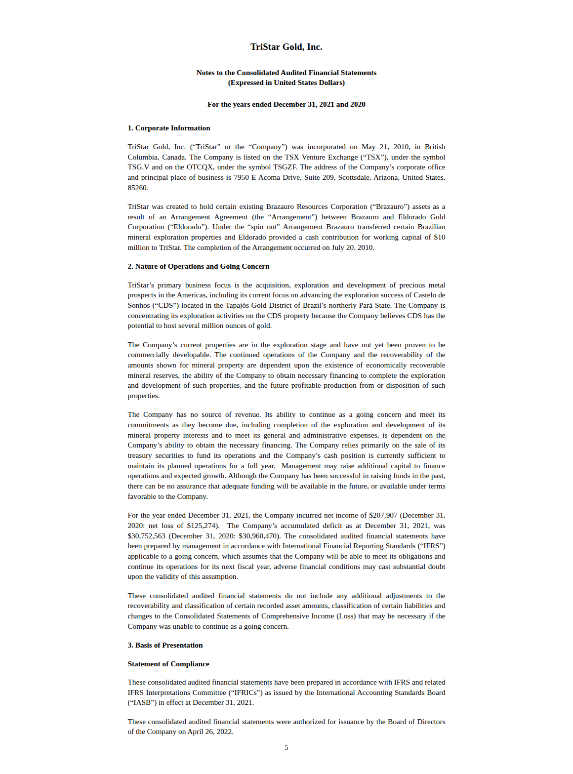TriStar Gold, Inc.
Notes to the Consolidated Audited Financial Statements
(Expressed in United States Dollars)
For the years ended December 31, 2021 and 2020
1. Corporate Information
TriStar Gold, Inc. (“TriStar” or the “Company”) was incorporated on May 21, 2010, in British Columbia, Canada. The Company is listed on the TSX Venture Exchange (“TSX”), under the symbol TSG.V and on the OTCQX, under the symbol TSGZF. The address of the Company’s corporate office and principal place of business is 7950 E Acoma Drive, Suite 209, Scottsdale, Arizona, United States, 85260.
TriStar was created to hold certain existing Brazauro Resources Corporation (“Brazauro”) assets as a result of an Arrangement Agreement (the “Arrangement”) between Brazauro and Eldorado Gold Corporation (“Eldorado”). Under the “spin out” Arrangement Brazauro transferred certain Brazilian mineral exploration properties and Eldorado provided a cash contribution for working capital of $10 million to TriStar. The completion of the Arrangement occurred on July 20, 2010.
2. Nature of Operations and Going Concern
TriStar’s primary business focus is the acquisition, exploration and development of precious metal prospects in the Americas, including its current focus on advancing the exploration success of Castelo de Sonhos (“CDS”) located in the Tapajós Gold District of Brazil’s northerly Pará State. The Company is concentrating its exploration activities on the CDS property because the Company believes CDS has the potential to host several million ounces of gold.
The Company’s current properties are in the exploration stage and have not yet been proven to be commercially developable. The continued operations of the Company and the recoverability of the amounts shown for mineral property are dependent upon the existence of economically recoverable mineral reserves, the ability of the Company to obtain necessary financing to complete the exploration and development of such properties, and the future profitable production from or disposition of such properties.
The Company has no source of revenue. Its ability to continue as a going concern and meet its commitments as they become due, including completion of the exploration and development of its mineral property interests and to meet its general and administrative expenses, is dependent on the Company’s ability to obtain the necessary financing. The Company relies primarily on the sale of its treasury securities to fund its operations and the Company’s cash position is currently sufficient to maintain its planned operations for a full year. Management may raise additional capital to finance operations and expected growth. Although the Company has been successful in raising funds in the past, there can be no assurance that adequate funding will be available in the future, or available under terms favorable to the Company.
For the year ended December 31, 2021, the Company incurred net income of $207,907 (December 31, 2020: net loss of $125,274). The Company’s accumulated deficit as at December 31, 2021, was $30,752,563 (December 31, 2020: $30,960,470). The consolidated audited financial statements have been prepared by management in accordance with International Financial Reporting Standards (“IFRS”) applicable to a going concern, which assumes that the Company will be able to meet its obligations and continue its operations for its next fiscal year, adverse financial conditions may cast substantial doubt upon the validity of this assumption.
These consolidated audited financial statements do not include any additional adjustments to the recoverability and classification of certain recorded asset amounts, classification of certain liabilities and changes to the Consolidated Statements of Comprehensive Income (Loss) that may be necessary if the Company was unable to continue as a going concern.
3. Basis of Presentation
Statement of Compliance
These consolidated audited financial statements have been prepared in accordance with IFRS and related IFRS Interpretations Committee (“IFRICs”) as issued by the International Accounting Standards Board (“IASB”) in effect at December 31, 2021.
These consolidated audited financial statements were authorized for issuance by the Board of Directors of the Company on April 26, 2022.
5